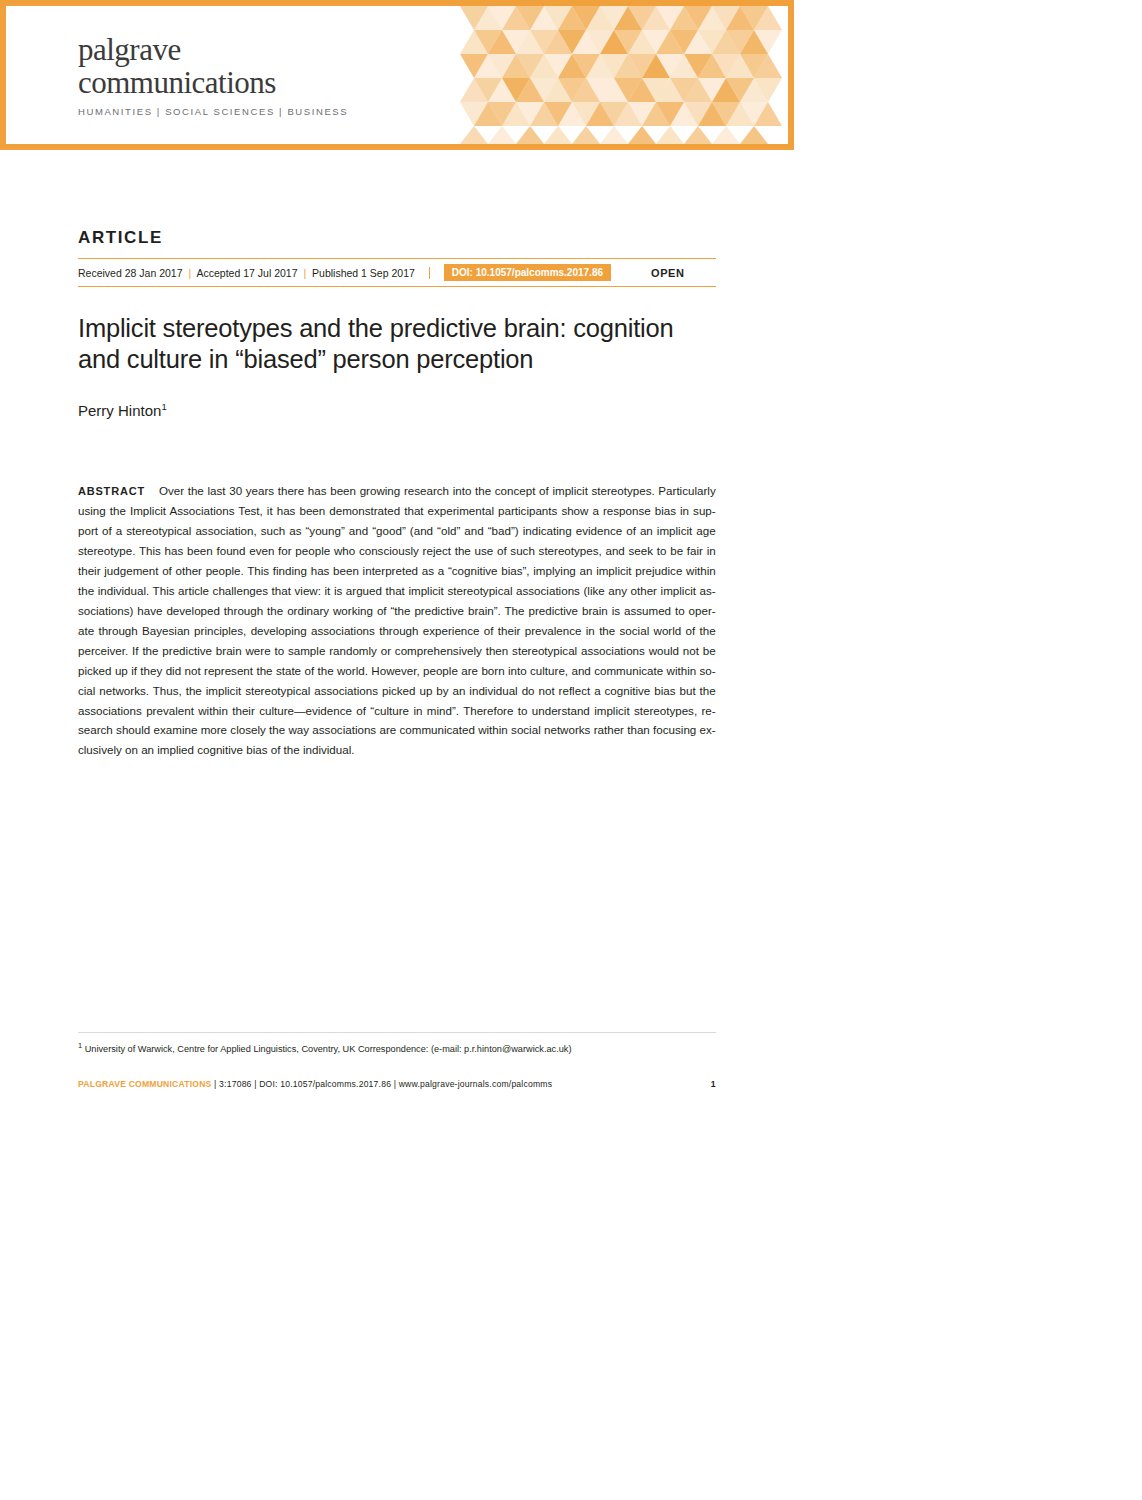palgrave communications HUMANITIES | SOCIAL SCIENCES | BUSINESS
ARTICLE
Received 28 Jan 2017 | Accepted 17 Jul 2017 | Published 1 Sep 2017
DOI: 10.1057/palcomms.2017.86
OPEN
Implicit stereotypes and the predictive brain: cognition and culture in “biased” person perception
Perry Hinton1
ABSTRACTOver the last 30 years there has been growing research into the concept of implicit stereotypes. Particularly using the Implicit Associations Test, it has been demonstrated that experimental participants show a response bias in support of a stereotypical association, such as “young” and “good” (and “old” and “bad”) indicating evidence of an implicit age stereotype. This has been found even for people who consciously reject the use of such stereotypes, and seek to be fair in their judgement of other people. This finding has been interpreted as a “cognitive bias”, implying an implicit prejudice within the individual. This article challenges that view: it is argued that implicit stereotypical associations (like any other implicit associations) have developed through the ordinary working of “the predictive brain”. The predictive brain is assumed to operate through Bayesian principles, developing associations through experience of their prevalence in the social world of the perceiver. If the predictive brain were to sample randomly or comprehensively then stereotypical associations would not be picked up if they did not represent the state of the world. However, people are born into culture, and communicate within social networks. Thus, the implicit stereotypical associations picked up by an individual do not reflect a cognitive bias but the associations prevalent within their culture—evidence of “culture in mind”. Therefore to understand implicit stereotypes, research should examine more closely the way associations are communicated within social networks rather than focusing exclusively on an implied cognitive bias of the individual.
1 University of Warwick, Centre for Applied Linguistics, Coventry, UK Correspondence: (e-mail: p.r.hinton@warwick.ac.uk)
PALGRAVE COMMUNICATIONS | 3:17086 | DOI: 10.1057/palcomms.2017.86 | www.palgrave-journals.com/palcomms
1